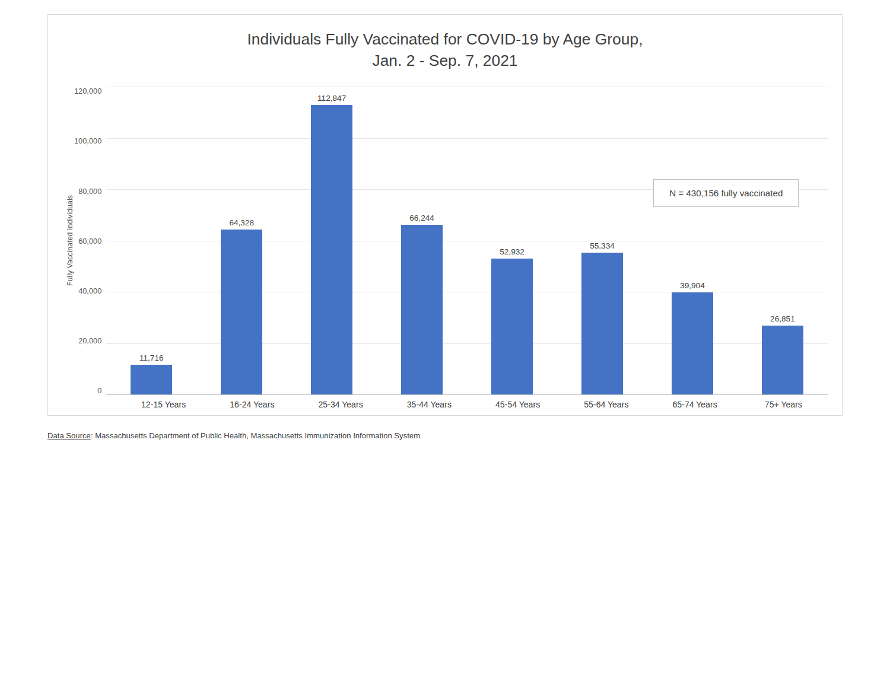Individuals Fully Vaccinated for COVID-19 by Age Group,
Jan. 2 - Sep. 7, 2021
Fully Vaccinated Individuals
120,000
100,000
80,000
60,000
40,000
20,000
0
N = 430,156 fully vaccinated
11,716
64,328
112,847
66,244
52,932
55,334
39,904
26,851
12-15 Years 16-24 Years 25-34 Years 35-44 Years 45-54 Years 55-64 Years 65-74 Years 75+ Years
Data Source: Massachusetts Department of Public Health, Massachusetts Immunization Information System